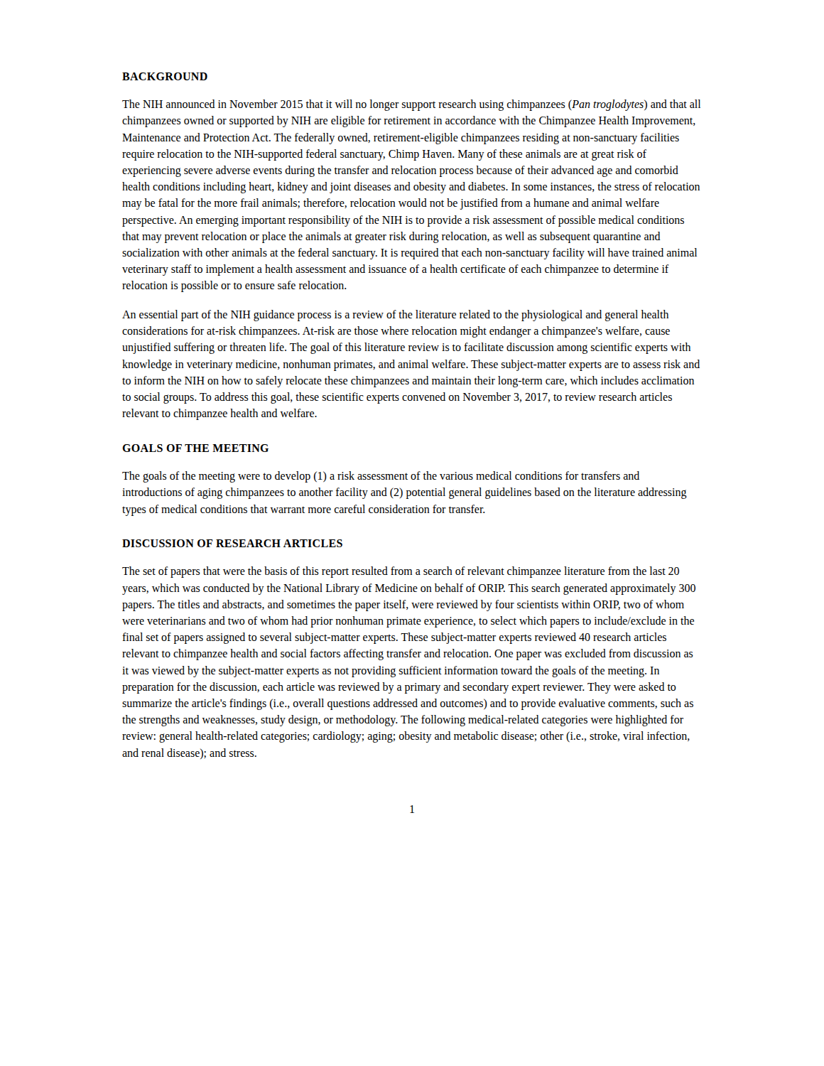BACKGROUND
The NIH announced in November 2015 that it will no longer support research using chimpanzees (Pan troglodytes) and that all chimpanzees owned or supported by NIH are eligible for retirement in accordance with the Chimpanzee Health Improvement, Maintenance and Protection Act. The federally owned, retirement-eligible chimpanzees residing at non-sanctuary facilities require relocation to the NIH-supported federal sanctuary, Chimp Haven. Many of these animals are at great risk of experiencing severe adverse events during the transfer and relocation process because of their advanced age and comorbid health conditions including heart, kidney and joint diseases and obesity and diabetes. In some instances, the stress of relocation may be fatal for the more frail animals; therefore, relocation would not be justified from a humane and animal welfare perspective. An emerging important responsibility of the NIH is to provide a risk assessment of possible medical conditions that may prevent relocation or place the animals at greater risk during relocation, as well as subsequent quarantine and socialization with other animals at the federal sanctuary. It is required that each non-sanctuary facility will have trained animal veterinary staff to implement a health assessment and issuance of a health certificate of each chimpanzee to determine if relocation is possible or to ensure safe relocation.
An essential part of the NIH guidance process is a review of the literature related to the physiological and general health considerations for at-risk chimpanzees. At-risk are those where relocation might endanger a chimpanzee's welfare, cause unjustified suffering or threaten life. The goal of this literature review is to facilitate discussion among scientific experts with knowledge in veterinary medicine, nonhuman primates, and animal welfare. These subject-matter experts are to assess risk and to inform the NIH on how to safely relocate these chimpanzees and maintain their long-term care, which includes acclimation to social groups. To address this goal, these scientific experts convened on November 3, 2017, to review research articles relevant to chimpanzee health and welfare.
GOALS OF THE MEETING
The goals of the meeting were to develop (1) a risk assessment of the various medical conditions for transfers and introductions of aging chimpanzees to another facility and (2) potential general guidelines based on the literature addressing types of medical conditions that warrant more careful consideration for transfer.
DISCUSSION OF RESEARCH ARTICLES
The set of papers that were the basis of this report resulted from a search of relevant chimpanzee literature from the last 20 years, which was conducted by the National Library of Medicine on behalf of ORIP. This search generated approximately 300 papers. The titles and abstracts, and sometimes the paper itself, were reviewed by four scientists within ORIP, two of whom were veterinarians and two of whom had prior nonhuman primate experience, to select which papers to include/exclude in the final set of papers assigned to several subject-matter experts. These subject-matter experts reviewed 40 research articles relevant to chimpanzee health and social factors affecting transfer and relocation. One paper was excluded from discussion as it was viewed by the subject-matter experts as not providing sufficient information toward the goals of the meeting. In preparation for the discussion, each article was reviewed by a primary and secondary expert reviewer. They were asked to summarize the article's findings (i.e., overall questions addressed and outcomes) and to provide evaluative comments, such as the strengths and weaknesses, study design, or methodology. The following medical-related categories were highlighted for review: general health-related categories; cardiology; aging; obesity and metabolic disease; other (i.e., stroke, viral infection, and renal disease); and stress.
1